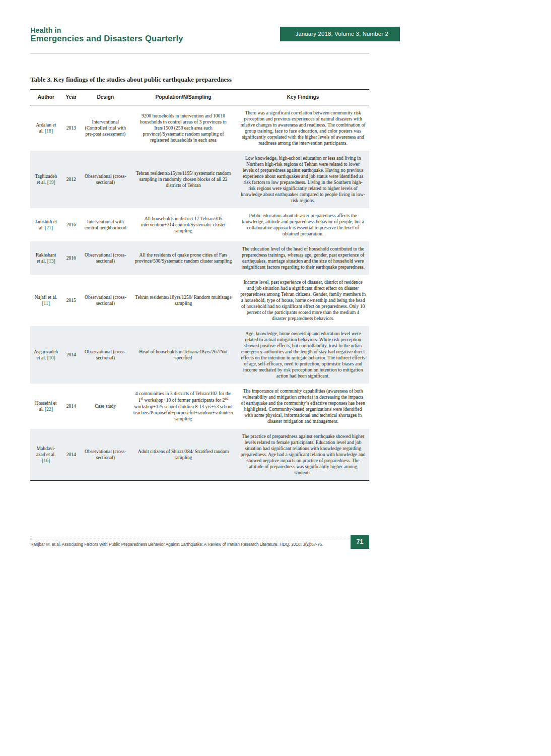Health in
Emergencies and Disasters Quarterly
January 2018, Volume 3, Number 2
Table 3. Key findings of the studies about public earthquake preparedness
| Author | Year | Design | Population/N/Sampling | Key Findings |
| --- | --- | --- | --- | --- |
| Ardalan et al. [18] | 2013 | Interventional (Controlled trial with pre-post assessment) | 9200 households in intervention and 10010 households in control areas of 3 provinces in Iran/1500 (250 each area each province)/Systematic random sampling of registered households in each area | There was a significant correlation between community risk perception and previous experiences of natural disasters with relative changes in awareness and readiness. The combination of group training, face to face education, and color posters was significantly correlated with the higher levels of awareness and readiness among the intervention participants. |
| Taghizadeh et al. [19] | 2012 | Observational (cross-sectional) | Tehran residents≥15yrs/1195/ systematic random sampling in randomly chosen blocks of all 22 districts of Tehran | Low knowledge, high-school education or less and living in Northern high-risk regions of Tehran were related to lower levels of preparedness against earthquake. Having no previous experience about earthquakes and job status were identified as risk factors to low preparedness. Living in the Southern high-risk regions were significantly related to higher levels of knowledge about earthquakes compared to people living in low-risk regions. |
| Jamshidi et al. [21] | 2016 | Interventional with control neighborhood | All households in district 17 Tehran/305 intervention+314 control/Systematic cluster sampling | Public education about disaster preparedness affects the knowledge, attitude and preparedness behavior of people, but a collaborative approach is essential to preserve the level of obtained preparation. |
| Rakhshani et al. [13] | 2016 | Observational (cross-sectional) | All the residents of quake prone cities of Fars province/500/Systematic random cluster sampling | The education level of the head of household contributed to the preparedness trainings, whereas age, gender, past experience of earthquakes, marriage situation and the size of household were insignificant factors regarding to their earthquake preparedness. |
| Najafi et al. [11] | 2015 | Observational (cross-sectional) | Tehran residents≥18yrs/1250/ Random multistage sampling | Income level, past experience of disaster, district of residence and job situation had a significant direct effect on disaster preparedness among Tehran citizens. Gender, family members in a household, type of house, home ownership and being the head of household had no significant effect on preparedness. Only 10 percent of the participants scored more than the medium 4 disaster preparedness behaviors. |
| Asgarizadeh et al. [10] | 2014 | Observational (cross-sectional) | Head of households in Tehran≥18yrs/267/Not specified | Age, knowledge, home ownership and education level were related to actual mitigation behaviors. While risk perception showed positive effects, but controllability, trust to the urban emergency authorities and the length of stay had negative direct effects on the intention to mitigate behavior. The indirect effects of age, self-efficacy, need to protection, optimistic biases and income mediated by risk perception on intention to mitigation action had been significant. |
| Hosseini et al. [22] | 2014 | Case study | 4 communities in 3 districts of Tehran/102 for the 1 st workshop+10 of former participants for 2 nd workshop+125 school children 8-13 yrs+53 school teachers/Purposeful+purposeful+random+volunteer sampling | The importance of community capabilities (awareness of both vulnerability and mitigation criteria) in decreasing the impacts of earthquake and the community’s effective responses has been highlighted. Community-based organizations were identified with some physical, informational and technical shortages in disaster mitigation and management. |
| Mahdavi-azad et al. [16] | 2014 | Observational (cross-sectional) | Adult citizens of Shiraz/384/ Stratified random sampling | The practice of preparedness against earthquake showed higher levels related to female participants. Education level and job situation had significant relations with knowledge regarding preparedness. Age had a significant relation with knowledge and showed negative impacts on practice of preparedness. The attitude of preparedness was significantly higher among students. |
Ranjbar M, et al. Associating Factors With Public Preparedness Behavior Against Earthquake: A Review of Iranian Research Literature. HDQ. 2018; 3(2):67-76.
71